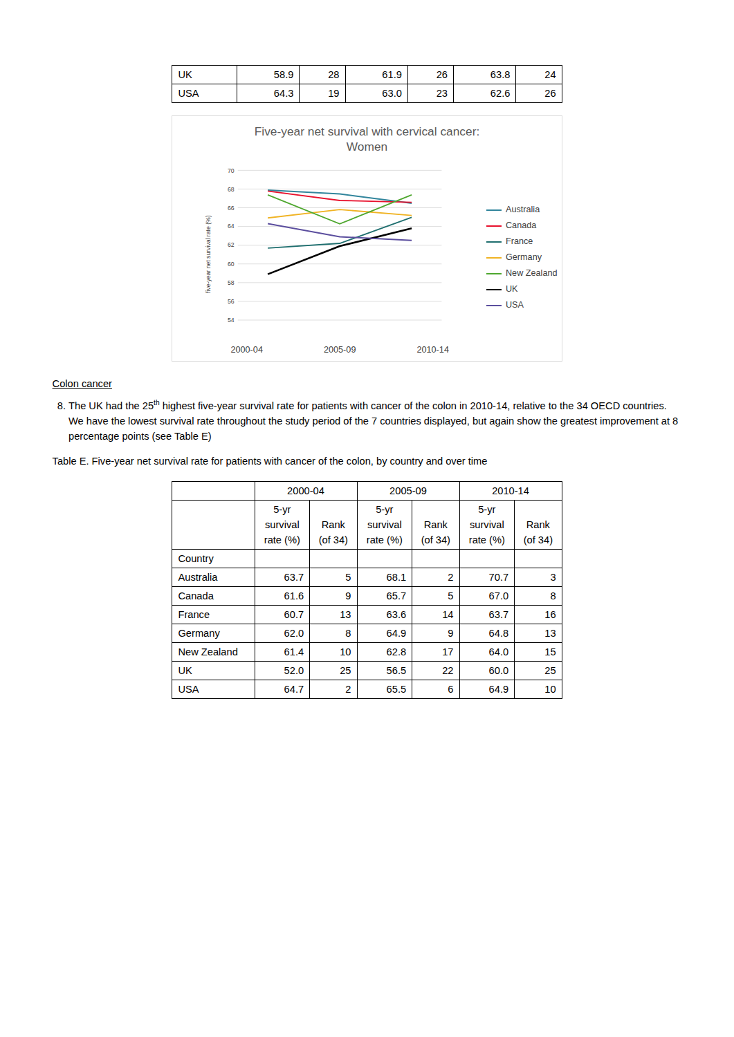| UK | 58.9 | 28 | 61.9 | 26 | 63.8 | 24 |
| USA | 64.3 | 19 | 63.0 | 23 | 62.6 | 26 |
Five-year net survival with cervical cancer:
Women
five-year net survival rate (%) 70 68 66 64 62 60 58 56 54
2000-04 2005-09 2010-14
Australia
Canada
France
Germany
New Zealand
UK
USA
Colon cancer
The UK had the 25th highest five-year survival rate for patients with cancer of the colon in 2010-14, relative to the 34 OECD countries. We have the lowest survival rate throughout the study period of the 7 countries displayed, but again show the greatest improvement at 8 percentage points (see Table E)
Table E. Five-year net survival rate for patients with cancer of the colon, by country and over time
| | 2000-04 | 2005-09 | 2010-14 |
| --- | --- | --- | --- |
| | 5-yr survival rate (%) | Rank (of 34) | 5-yr survival rate (%) | Rank (of 34) | 5-yr survival rate (%) | Rank (of 34) |
| Country | | | | | | |
| Australia | 63.7 | 5 | 68.1 | 2 | 70.7 | 3 |
| Canada | 61.6 | 9 | 65.7 | 5 | 67.0 | 8 |
| France | 60.7 | 13 | 63.6 | 14 | 63.7 | 16 |
| Germany | 62.0 | 8 | 64.9 | 9 | 64.8 | 13 |
| New Zealand | 61.4 | 10 | 62.8 | 17 | 64.0 | 15 |
| UK | 52.0 | 25 | 56.5 | 22 | 60.0 | 25 |
| USA | 64.7 | 2 | 65.5 | 6 | 64.9 | 10 |